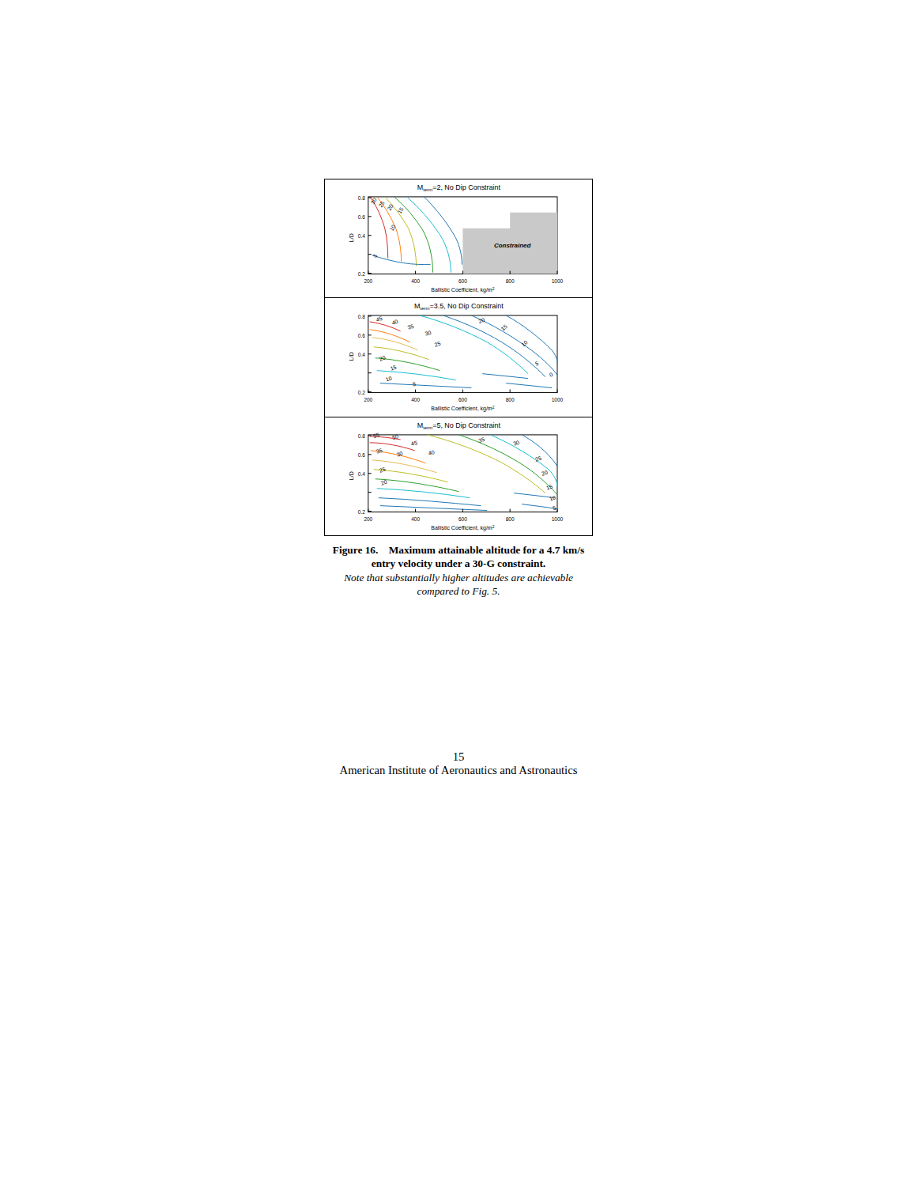Mterm=2, No Dip Constraint Constrained 30 25 20 15 10 5 0.8 0.6 0.4 0.2 200 400 600 800 1000 L/D Ballistic Coefficient, kg/m2
Mterm=3.5, No Dip Constraint 45 40 35 30 25 20 15 10 5 0 20 15 10 5 0.8 0.6 0.4 0.2 200 400 600 800 1000 L/D Ballistic Coefficient, kg/m2
Mterm=5, No Dip Constraint 55 50 45 40 35 30 25 20 15 10 5 35 30 25 20 0.8 0.6 0.4 0.2 200 400 600 800 1000 L/D Ballistic Coefficient, kg/m2
Figure 16. Maximum attainable altitude for a 4.7 km/s entry velocity under a 30-G constraint. Note that substantially higher altitudes are achievable compared to Fig. 5.
15 American Institute of Aeronautics and Astronautics